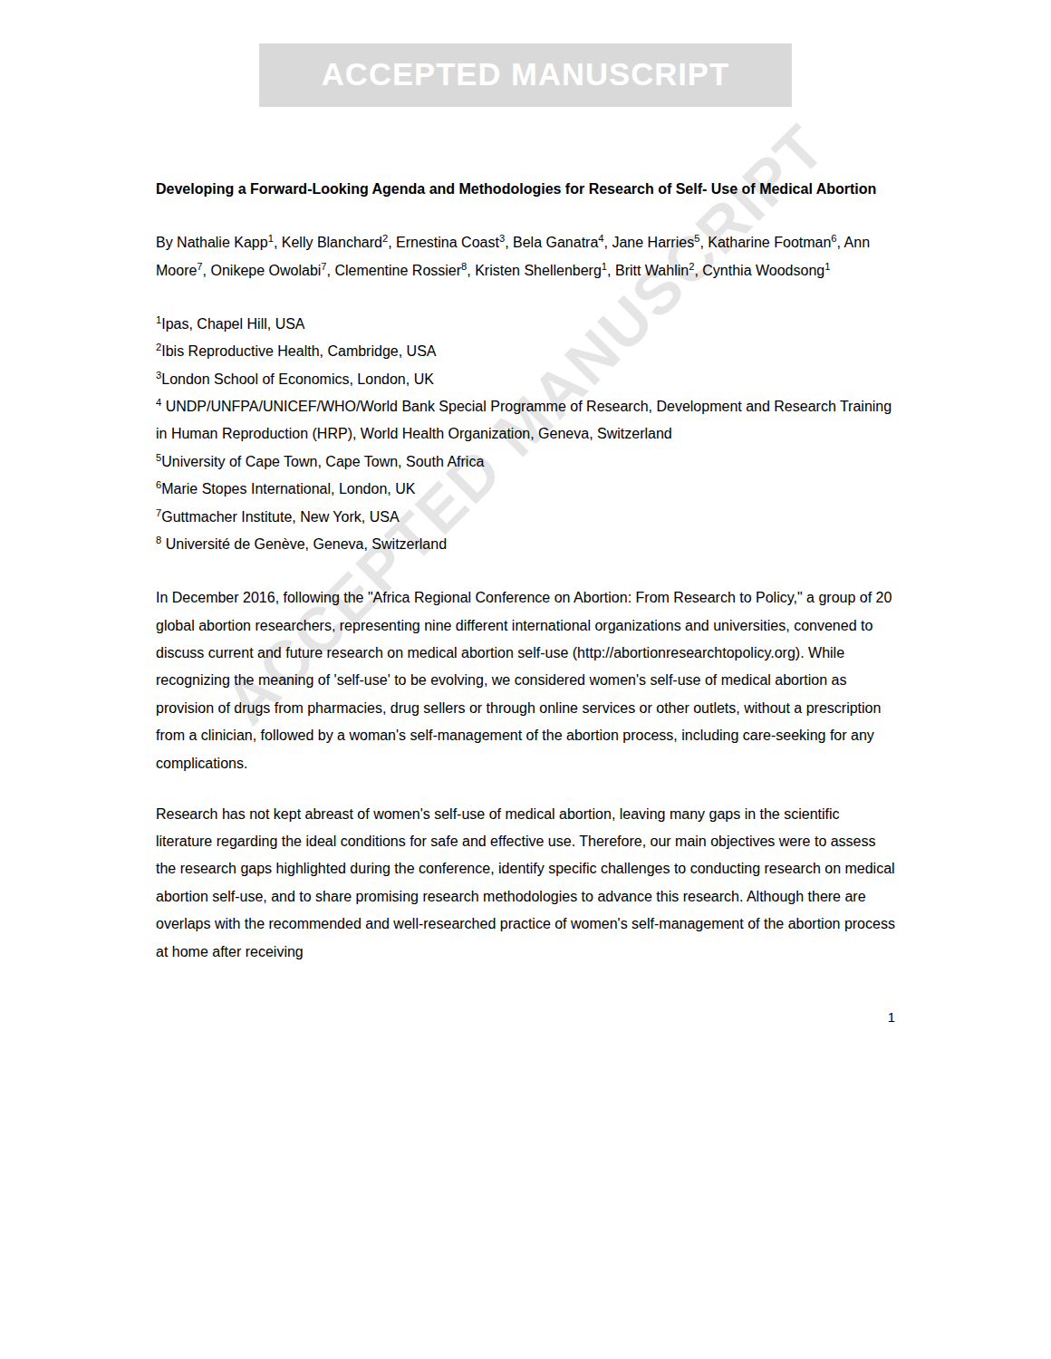ACCEPTED MANUSCRIPT
ACCEPTED MANUSCRIPT
Developing a Forward-Looking Agenda and Methodologies for Research of Self- Use of Medical Abortion
By Nathalie Kapp1, Kelly Blanchard2, Ernestina Coast3, Bela Ganatra4, Jane Harries5, Katharine Footman6, Ann Moore7, Onikepe Owolabi7, Clementine Rossier8, Kristen Shellenberg1, Britt Wahlin2, Cynthia Woodsong1
1Ipas, Chapel Hill, USA
2Ibis Reproductive Health, Cambridge, USA
3London School of Economics, London, UK
4 UNDP/UNFPA/UNICEF/WHO/World Bank Special Programme of Research, Development and Research Training in Human Reproduction (HRP), World Health Organization, Geneva, Switzerland
5University of Cape Town, Cape Town, South Africa
6Marie Stopes International, London, UK
7Guttmacher Institute, New York, USA
8 Université de Genève, Geneva, Switzerland
In December 2016, following the "Africa Regional Conference on Abortion: From Research to Policy," a group of 20 global abortion researchers, representing nine different international organizations and universities, convened to discuss current and future research on medical abortion self-use (http://abortionresearchtopolicy.org). While recognizing the meaning of 'self-use' to be evolving, we considered women's self-use of medical abortion as provision of drugs from pharmacies, drug sellers or through online services or other outlets, without a prescription from a clinician, followed by a woman's self-management of the abortion process, including care-seeking for any complications.
Research has not kept abreast of women's self-use of medical abortion, leaving many gaps in the scientific literature regarding the ideal conditions for safe and effective use. Therefore, our main objectives were to assess the research gaps highlighted during the conference, identify specific challenges to conducting research on medical abortion self-use, and to share promising research methodologies to advance this research. Although there are overlaps with the recommended and well-researched practice of women's self-management of the abortion process at home after receiving
1